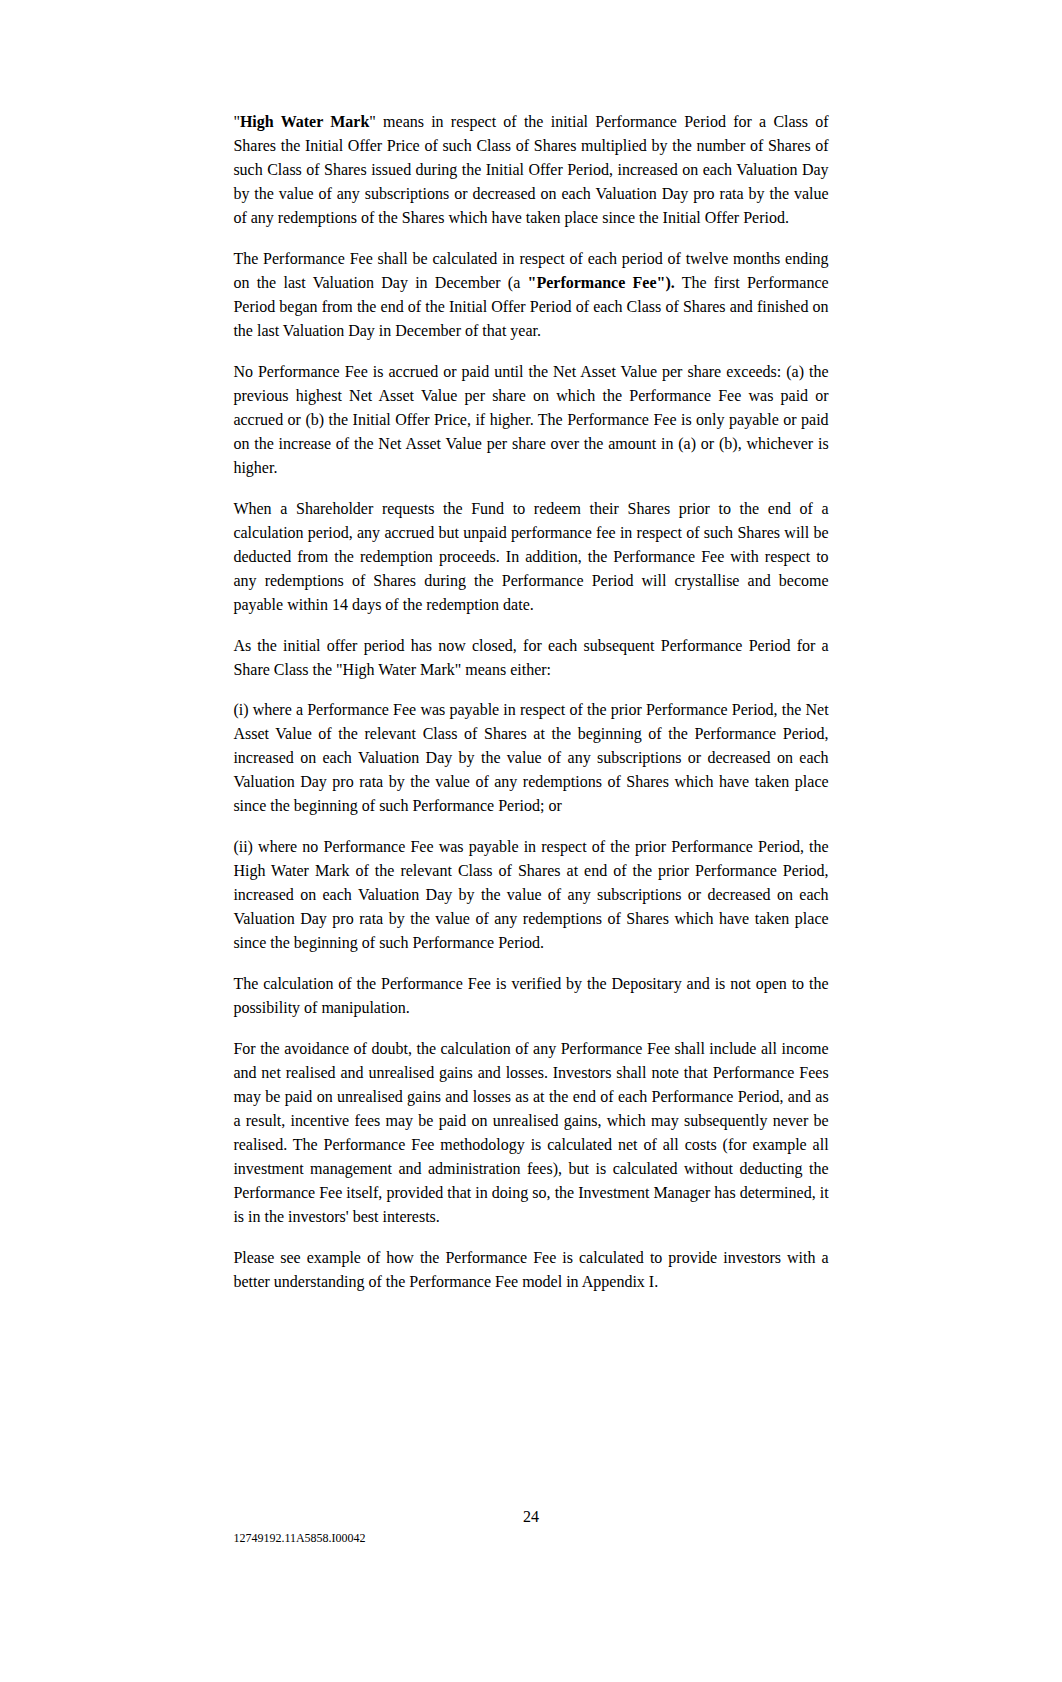"High Water Mark" means in respect of the initial Performance Period for a Class of Shares the Initial Offer Price of such Class of Shares multiplied by the number of Shares of such Class of Shares issued during the Initial Offer Period, increased on each Valuation Day by the value of any subscriptions or decreased on each Valuation Day pro rata by the value of any redemptions of the Shares which have taken place since the Initial Offer Period.
The Performance Fee shall be calculated in respect of each period of twelve months ending on the last Valuation Day in December (a "Performance Fee"). The first Performance Period began from the end of the Initial Offer Period of each Class of Shares and finished on the last Valuation Day in December of that year.
No Performance Fee is accrued or paid until the Net Asset Value per share exceeds: (a) the previous highest Net Asset Value per share on which the Performance Fee was paid or accrued or (b) the Initial Offer Price, if higher. The Performance Fee is only payable or paid on the increase of the Net Asset Value per share over the amount in (a) or (b), whichever is higher.
When a Shareholder requests the Fund to redeem their Shares prior to the end of a calculation period, any accrued but unpaid performance fee in respect of such Shares will be deducted from the redemption proceeds. In addition, the Performance Fee with respect to any redemptions of Shares during the Performance Period will crystallise and become payable within 14 days of the redemption date.
As the initial offer period has now closed, for each subsequent Performance Period for a Share Class the "High Water Mark" means either:
(i) where a Performance Fee was payable in respect of the prior Performance Period, the Net Asset Value of the relevant Class of Shares at the beginning of the Performance Period, increased on each Valuation Day by the value of any subscriptions or decreased on each Valuation Day pro rata by the value of any redemptions of Shares which have taken place since the beginning of such Performance Period; or
(ii) where no Performance Fee was payable in respect of the prior Performance Period, the High Water Mark of the relevant Class of Shares at end of the prior Performance Period, increased on each Valuation Day by the value of any subscriptions or decreased on each Valuation Day pro rata by the value of any redemptions of Shares which have taken place since the beginning of such Performance Period.
The calculation of the Performance Fee is verified by the Depositary and is not open to the possibility of manipulation.
For the avoidance of doubt, the calculation of any Performance Fee shall include all income and net realised and unrealised gains and losses. Investors shall note that Performance Fees may be paid on unrealised gains and losses as at the end of each Performance Period, and as a result, incentive fees may be paid on unrealised gains, which may subsequently never be realised. The Performance Fee methodology is calculated net of all costs (for example all investment management and administration fees), but is calculated without deducting the Performance Fee itself, provided that in doing so, the Investment Manager has determined, it is in the investors' best interests.
Please see example of how the Performance Fee is calculated to provide investors with a better understanding of the Performance Fee model in Appendix I.
24
12749192.11A5858.I00042